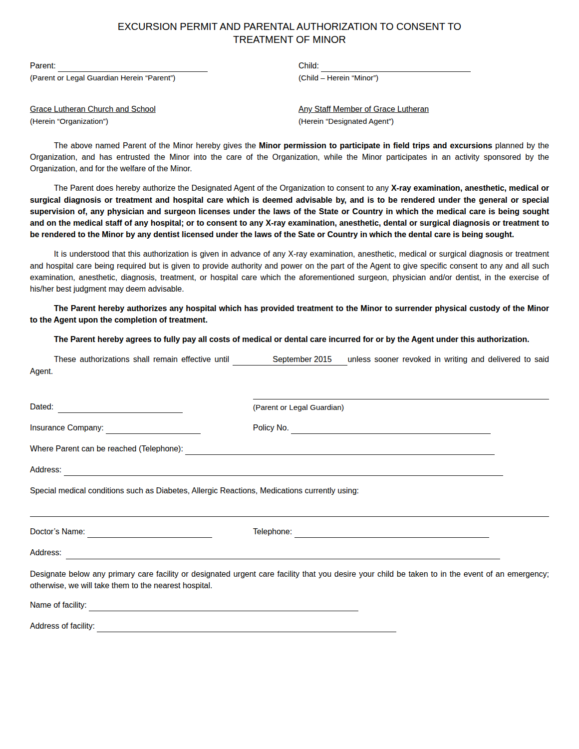EXCURSION PERMIT AND PARENTAL AUTHORIZATION TO CONSENT TO
TREATMENT OF MINOR
| Parent: (Parent or Legal Guardian Herein “Parent”) | Child: (Child – Herein “Minor”) |
| Grace Lutheran Church and School (Herein “Organization”) | Any Staff Member of Grace Lutheran (Herein “Designated Agent”) |
The above named Parent of the Minor hereby gives the Minor permission to participate in field trips and excursions planned by the Organization, and has entrusted the Minor into the care of the Organization, while the Minor participates in an activity sponsored by the Organization, and for the welfare of the Minor.
The Parent does hereby authorize the Designated Agent of the Organization to consent to any X-ray examination, anesthetic, medical or surgical diagnosis or treatment and hospital care which is deemed advisable by, and is to be rendered under the general or special supervision of, any physician and surgeon licenses under the laws of the State or Country in which the medical care is being sought and on the medical staff of any hospital; or to consent to any X-ray examination, anesthetic, dental or surgical diagnosis or treatment to be rendered to the Minor by any dentist licensed under the laws of the Sate or Country in which the dental care is being sought.
It is understood that this authorization is given in advance of any X-ray examination, anesthetic, medical or surgical diagnosis or treatment and hospital care being required but is given to provide authority and power on the part of the Agent to give specific consent to any and all such examination, anesthetic, diagnosis, treatment, or hospital care which the aforementioned surgeon, physician and/or dentist, in the exercise of his/her best judgment may deem advisable.
The Parent hereby authorizes any hospital which has provided treatment to the Minor to surrender physical custody of the Minor to the Agent upon the completion of treatment.
The Parent hereby agrees to fully pay all costs of medical or dental care incurred for or by the Agent under this authorization.
These authorizations shall remain effective until September 2015unless sooner revoked in writing and delivered to said Agent.
| Dated: | (Parent or Legal Guardian) |
| Insurance Company: | Policy No. |
Where Parent can be reached (Telephone):
Address:
Special medical conditions such as Diabetes, Allergic Reactions, Medications currently using:
| Doctor’s Name: | Telephone: |
Address:
Designate below any primary care facility or designated urgent care facility that you desire your child be taken to in the event of an emergency; otherwise, we will take them to the nearest hospital.
Name of facility:
Address of facility: